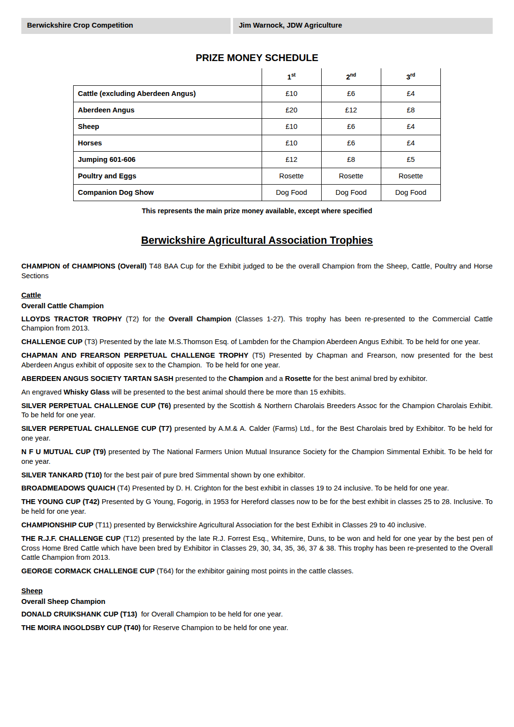Berwickshire Crop Competition
Jim Warnock, JDW Agriculture
PRIZE MONEY SCHEDULE
| | 1 st | 2 nd | 3 rd |
| --- | --- | --- | --- |
| Cattle (excluding Aberdeen Angus) | £10 | £6 | £4 |
| Aberdeen Angus | £20 | £12 | £8 |
| Sheep | £10 | £6 | £4 |
| Horses | £10 | £6 | £4 |
| Jumping 601-606 | £12 | £8 | £5 |
| Poultry and Eggs | Rosette | Rosette | Rosette |
| Companion Dog Show | Dog Food | Dog Food | Dog Food |
This represents the main prize money available, except where specified
Berwickshire Agricultural Association Trophies
CHAMPION of CHAMPIONS (Overall) T48 BAA Cup for the Exhibit judged to be the overall Champion from the Sheep, Cattle, Poultry and Horse Sections
Cattle
Overall Cattle Champion
LLOYDS TRACTOR TROPHY (T2) for the Overall Champion (Classes 1-27). This trophy has been re-presented to the Commercial Cattle Champion from 2013.
CHALLENGE CUP (T3) Presented by the late M.S.Thomson Esq. of Lambden for the Champion Aberdeen Angus Exhibit. To be held for one year.
CHAPMAN AND FREARSON PERPETUAL CHALLENGE TROPHY (T5) Presented by Chapman and Frearson, now presented for the best Aberdeen Angus exhibit of opposite sex to the Champion. To be held for one year.
ABERDEEN ANGUS SOCIETY TARTAN SASH presented to the Champion and a Rosette for the best animal bred by exhibitor.
An engraved Whisky Glass will be presented to the best animal should there be more than 15 exhibits.
SILVER PERPETUAL CHALLENGE CUP (T6) presented by the Scottish & Northern Charolais Breeders Assoc for the Champion Charolais Exhibit. To be held for one year.
SILVER PERPETUAL CHALLENGE CUP (T7) presented by A.M.& A. Calder (Farms) Ltd., for the Best Charolais bred by Exhibitor. To be held for one year.
N F U MUTUAL CUP (T9) presented by The National Farmers Union Mutual Insurance Society for the Champion Simmental Exhibit. To be held for one year.
SILVER TANKARD (T10) for the best pair of pure bred Simmental shown by one exhibitor.
BROADMEADOWS QUAICH (T4) Presented by D. H. Crighton for the best exhibit in classes 19 to 24 inclusive. To be held for one year.
THE YOUNG CUP (T42) Presented by G Young, Fogorig, in 1953 for Hereford classes now to be for the best exhibit in classes 25 to 28. Inclusive. To be held for one year.
CHAMPIONSHIP CUP (T11) presented by Berwickshire Agricultural Association for the best Exhibit in Classes 29 to 40 inclusive.
THE R.J.F. CHALLENGE CUP (T12) presented by the late R.J. Forrest Esq., Whitemire, Duns, to be won and held for one year by the best pen of Cross Home Bred Cattle which have been bred by Exhibitor in Classes 29, 30, 34, 35, 36, 37 & 38. This trophy has been re-presented to the Overall Cattle Champion from 2013.
GEORGE CORMACK CHALLENGE CUP (T64) for the exhibitor gaining most points in the cattle classes.
Sheep
Overall Sheep Champion
DONALD CRUIKSHANK CUP (T13) for Overall Champion to be held for one year.
THE MOIRA INGOLDSBY CUP (T40) for Reserve Champion to be held for one year.